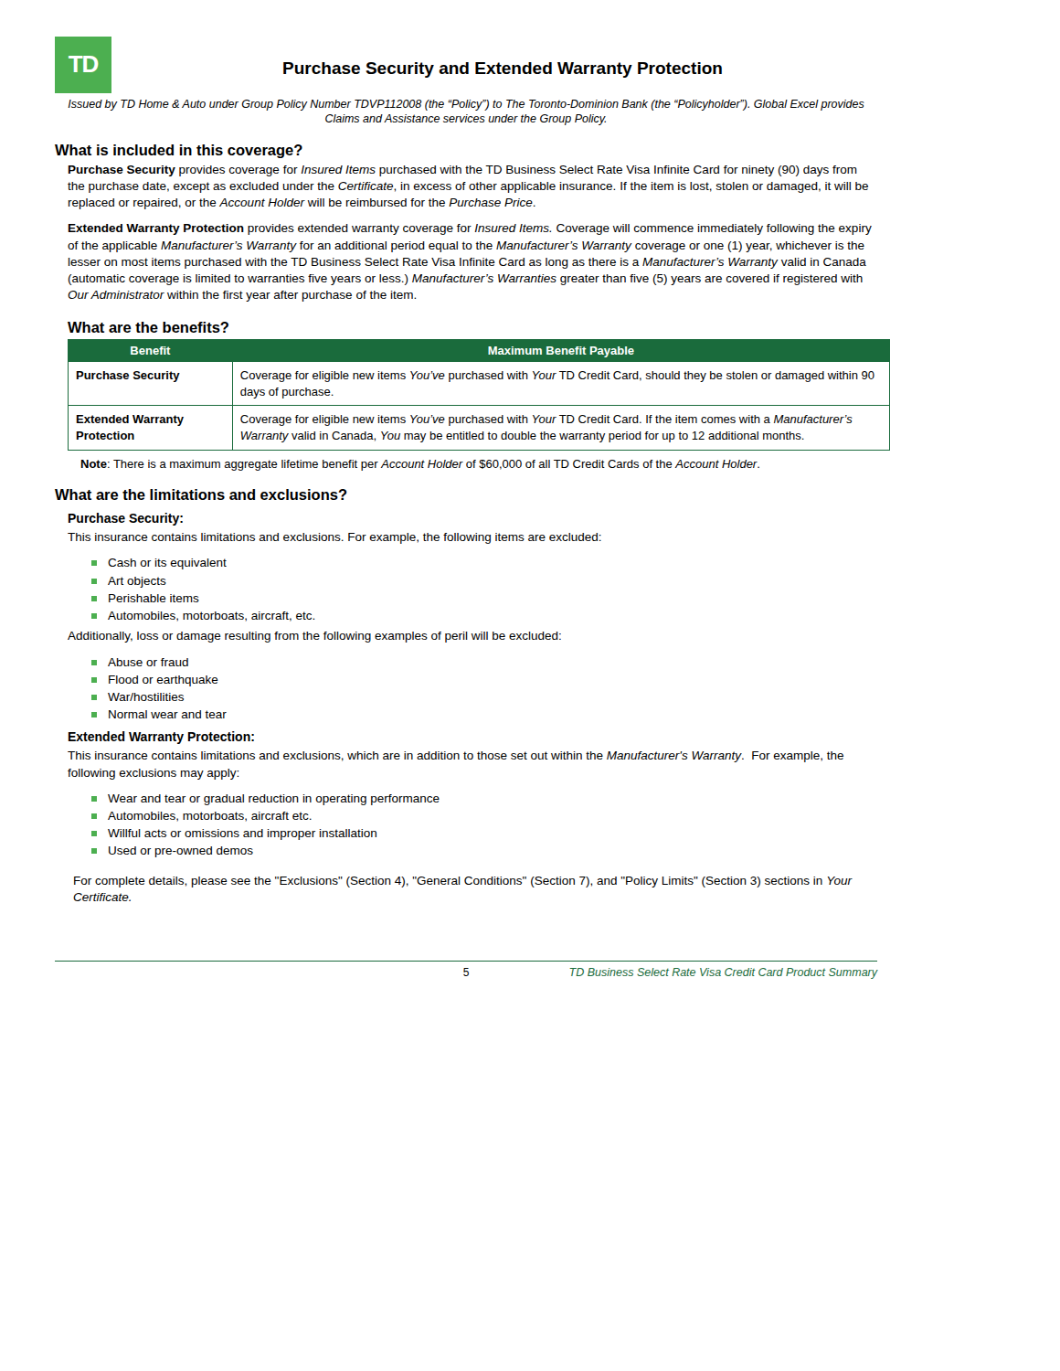Purchase Security and Extended Warranty Protection
Issued by TD Home & Auto under Group Policy Number TDVP112008 (the “Policy”) to The Toronto-Dominion Bank (the “Policyholder”). Global Excel provides Claims and Assistance services under the Group Policy.
What is included in this coverage?
Purchase Security provides coverage for Insured Items purchased with the TD Business Select Rate Visa Infinite Card for ninety (90) days from the purchase date, except as excluded under the Certificate, in excess of other applicable insurance. If the item is lost, stolen or damaged, it will be replaced or repaired, or the Account Holder will be reimbursed for the Purchase Price.
Extended Warranty Protection provides extended warranty coverage for Insured Items. Coverage will commence immediately following the expiry of the applicable Manufacturer’s Warranty for an additional period equal to the Manufacturer’s Warranty coverage or one (1) year, whichever is the lesser on most items purchased with the TD Business Select Rate Visa Infinite Card as long as there is a Manufacturer’s Warranty valid in Canada (automatic coverage is limited to warranties five years or less.) Manufacturer’s Warranties greater than five (5) years are covered if registered with Our Administrator within the first year after purchase of the item.
What are the benefits?
| Benefit | Maximum Benefit Payable |
| --- | --- |
| Purchase Security | Coverage for eligible new items You’ve purchased with Your TD Credit Card, should they be stolen or damaged within 90 days of purchase. |
| Extended Warranty Protection | Coverage for eligible new items You’ve purchased with Your TD Credit Card. If the item comes with a Manufacturer’s Warranty valid in Canada, You may be entitled to double the warranty period for up to 12 additional months. |
Note: There is a maximum aggregate lifetime benefit per Account Holder of $60,000 of all TD Credit Cards of the Account Holder.
What are the limitations and exclusions?
Purchase Security:
This insurance contains limitations and exclusions. For example, the following items are excluded:
Cash or its equivalent
Art objects
Perishable items
Automobiles, motorboats, aircraft, etc.
Additionally, loss or damage resulting from the following examples of peril will be excluded:
Abuse or fraud
Flood or earthquake
War/hostilities
Normal wear and tear
Extended Warranty Protection:
This insurance contains limitations and exclusions, which are in addition to those set out within the Manufacturer's Warranty. For example, the following exclusions may apply:
Wear and tear or gradual reduction in operating performance
Automobiles, motorboats, aircraft etc.
Willful acts or omissions and improper installation
Used or pre-owned demos
For complete details, please see the "Exclusions" (Section 4), "General Conditions" (Section 7), and "Policy Limits" (Section 3) sections in Your Certificate.
5
TD Business Select Rate Visa Credit Card Product Summary